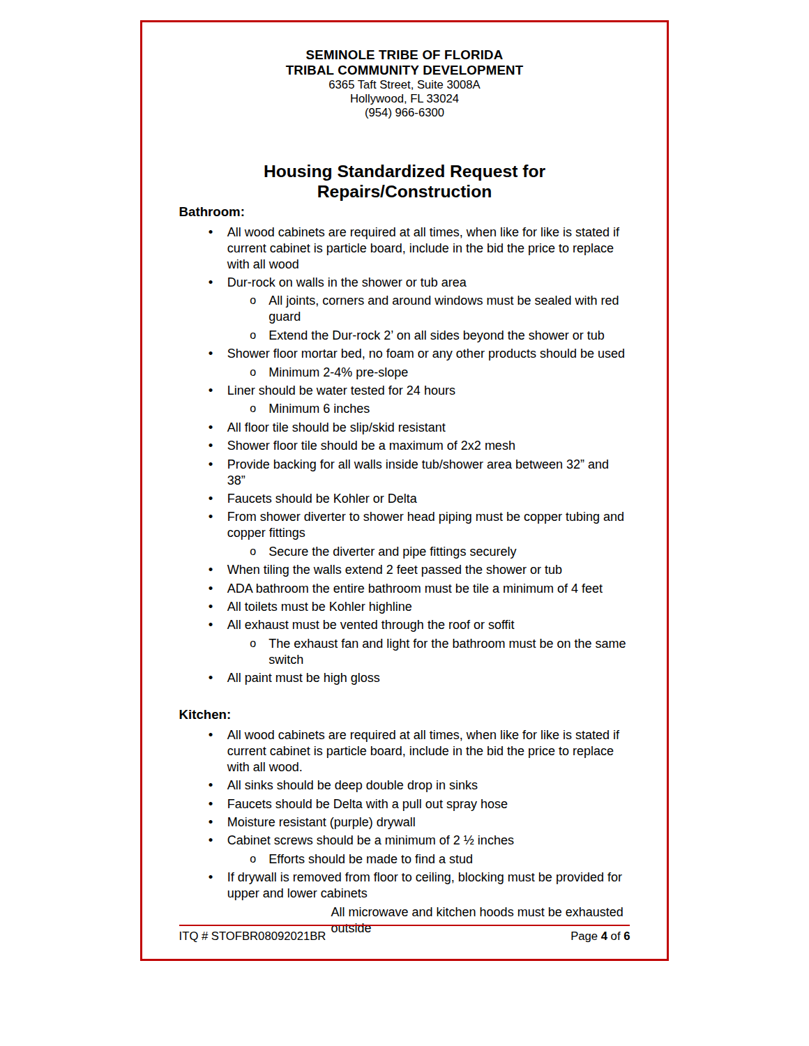SEMINOLE TRIBE OF FLORIDA
TRIBAL COMMUNITY DEVELOPMENT
6365 Taft Street, Suite 3008A
Hollywood, FL 33024
(954) 966-6300
Housing Standardized Request for Repairs/Construction
Bathroom:
All wood cabinets are required at all times, when like for like is stated if current cabinet is particle board, include in the bid the price to replace with all wood
Dur-rock on walls in the shower or tub area
All joints, corners and around windows must be sealed with red guard
Extend the Dur-rock 2’ on all sides beyond the shower or tub
Shower floor mortar bed, no foam or any other products should be used
Minimum 2-4% pre-slope
Liner should be water tested for 24 hours
Minimum 6 inches
All floor tile should be slip/skid resistant
Shower floor tile should be a maximum of 2x2 mesh
Provide backing for all walls inside tub/shower area between 32” and 38”
Faucets should be Kohler or Delta
From shower diverter to shower head piping must be copper tubing and copper fittings
Secure the diverter and pipe fittings securely
When tiling the walls extend 2 feet passed the shower or tub
ADA bathroom the entire bathroom must be tile a minimum of 4 feet
All toilets must be Kohler highline
All exhaust must be vented through the roof or soffit
The exhaust fan and light for the bathroom must be on the same switch
All paint must be high gloss
Kitchen:
All wood cabinets are required at all times, when like for like is stated if current cabinet is particle board, include in the bid the price to replace with all wood.
All sinks should be deep double drop in sinks
Faucets should be Delta with a pull out spray hose
Moisture resistant (purple) drywall
Cabinet screws should be a minimum of 2 ½ inches
Efforts should be made to find a stud
If drywall is removed from floor to ceiling, blocking must be provided for upper and lower cabinets
All microwave and kitchen hoods must be exhausted outside
ITQ # STOFBR08092021BR
Page 4 of 6